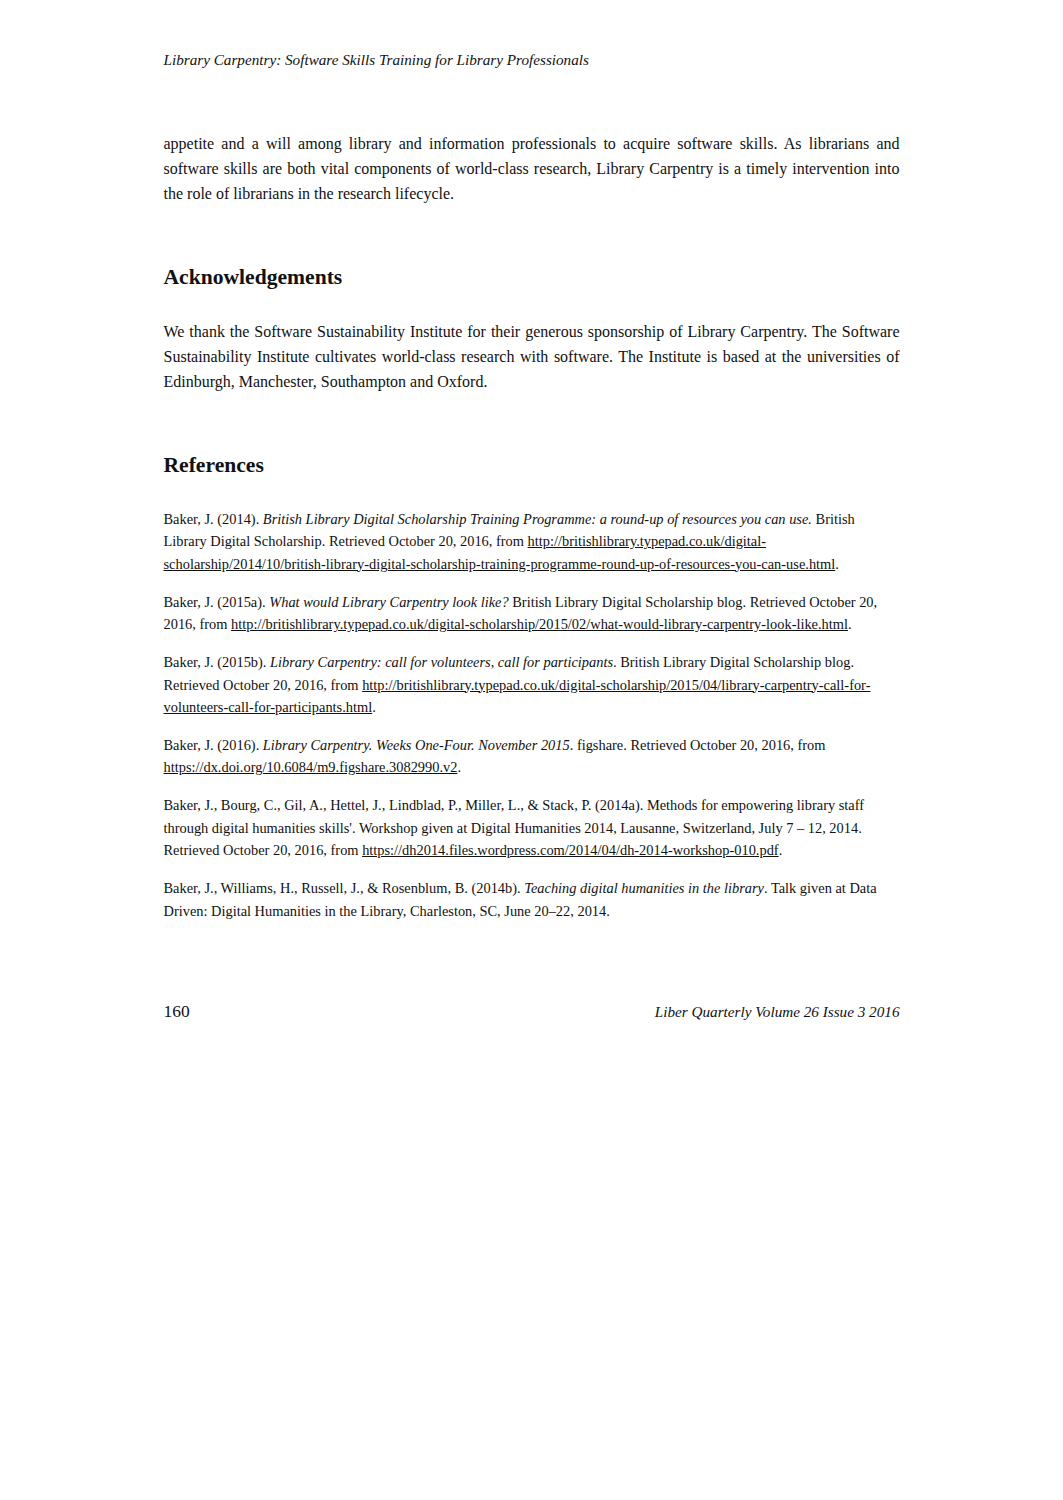Library Carpentry: Software Skills Training for Library Professionals
appetite and a will among library and information professionals to acquire software skills. As librarians and software skills are both vital components of world-class research, Library Carpentry is a timely intervention into the role of librarians in the research lifecycle.
Acknowledgements
We thank the Software Sustainability Institute for their generous sponsorship of Library Carpentry. The Software Sustainability Institute cultivates world-class research with software. The Institute is based at the universities of Edinburgh, Manchester, Southampton and Oxford.
References
Baker, J. (2014). British Library Digital Scholarship Training Programme: a round-up of resources you can use. British Library Digital Scholarship. Retrieved October 20, 2016, from http://britishlibrary.typepad.co.uk/digital-scholarship/2014/10/british-library-digital-scholarship-training-programme-round-up-of-resources-you-can-use.html.
Baker, J. (2015a). What would Library Carpentry look like? British Library Digital Scholarship blog. Retrieved October 20, 2016, from http://britishlibrary.typepad.co.uk/digital-scholarship/2015/02/what-would-library-carpentry-look-like.html.
Baker, J. (2015b). Library Carpentry: call for volunteers, call for participants. British Library Digital Scholarship blog. Retrieved October 20, 2016, from http://britishlibrary.typepad.co.uk/digital-scholarship/2015/04/library-carpentry-call-for-volunteers-call-for-participants.html.
Baker, J. (2016). Library Carpentry. Weeks One-Four. November 2015. figshare. Retrieved October 20, 2016, from https://dx.doi.org/10.6084/m9.figshare.3082990.v2.
Baker, J., Bourg, C., Gil, A., Hettel, J., Lindblad, P., Miller, L., & Stack, P. (2014a). Methods for empowering library staff through digital humanities skills'. Workshop given at Digital Humanities 2014, Lausanne, Switzerland, July 7 – 12, 2014. Retrieved October 20, 2016, from https://dh2014.files.wordpress.com/2014/04/dh-2014-workshop-010.pdf.
Baker, J., Williams, H., Russell, J., & Rosenblum, B. (2014b). Teaching digital humanities in the library. Talk given at Data Driven: Digital Humanities in the Library, Charleston, SC, June 20–22, 2014.
160 Liber Quarterly Volume 26 Issue 3 2016